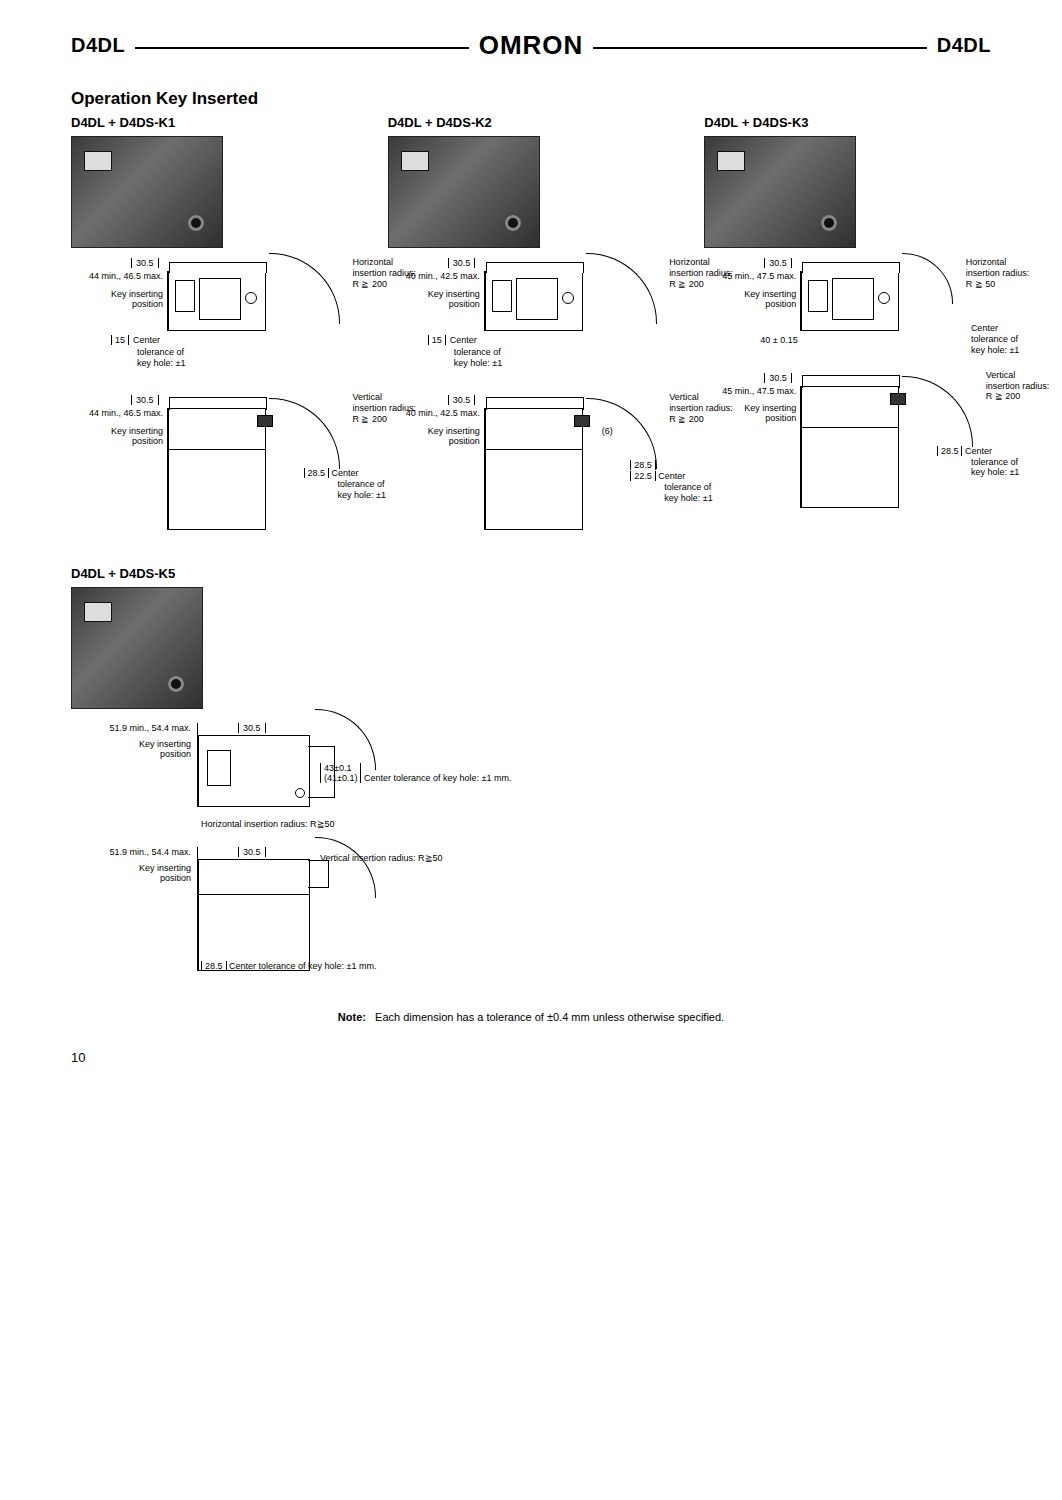D4DL OMRON D4DL
Operation Key Inserted
D4DL + D4DS-K1
30.5
44 min., 46.5 max.
Key inserting
position
Horizontal
insertion radius:
R ≧ 200
15 Center
tolerance of
key hole: ±1
30.5
44 min., 46.5 max.
Key inserting
position
Vertical
insertion radius:
R ≧ 200
28.5 Center
tolerance of
key hole: ±1
D4DL + D4DS-K2
30.5
40 min., 42.5 max.
Key inserting
position
Horizontal
insertion radius:
R ≧ 200
15 Center
tolerance of
key hole: ±1
30.5
40 min., 42.5 max.
Key inserting
position
Vertical
insertion radius:
R ≧ 200
(6)
28.5
22.5 Center
tolerance of
key hole: ±1
D4DL + D4DS-K3
30.5
45 min., 47.5 max.
Key inserting
position
Horizontal
insertion radius:
R ≧ 50
Center
tolerance of
key hole: ±1
40 ± 0.15
30.5
45 min., 47.5 max.
Key inserting
position
Vertical
insertion radius:
R ≧ 200
28.5 Center
tolerance of
key hole: ±1
D4DL + D4DS-K5
51.9 min., 54.4 max.
Key inserting
position
30.5
43±0.1
(41±0.1) Center tolerance of key hole: ±1 mm.
Horizontal insertion radius: R≧50
51.9 min., 54.4 max.
Key inserting
position
30.5
Vertical insertion radius: R≧50
28.5 Center tolerance of key hole: ±1 mm.
Note: Each dimension has a tolerance of ±0.4 mm unless otherwise specified.
10